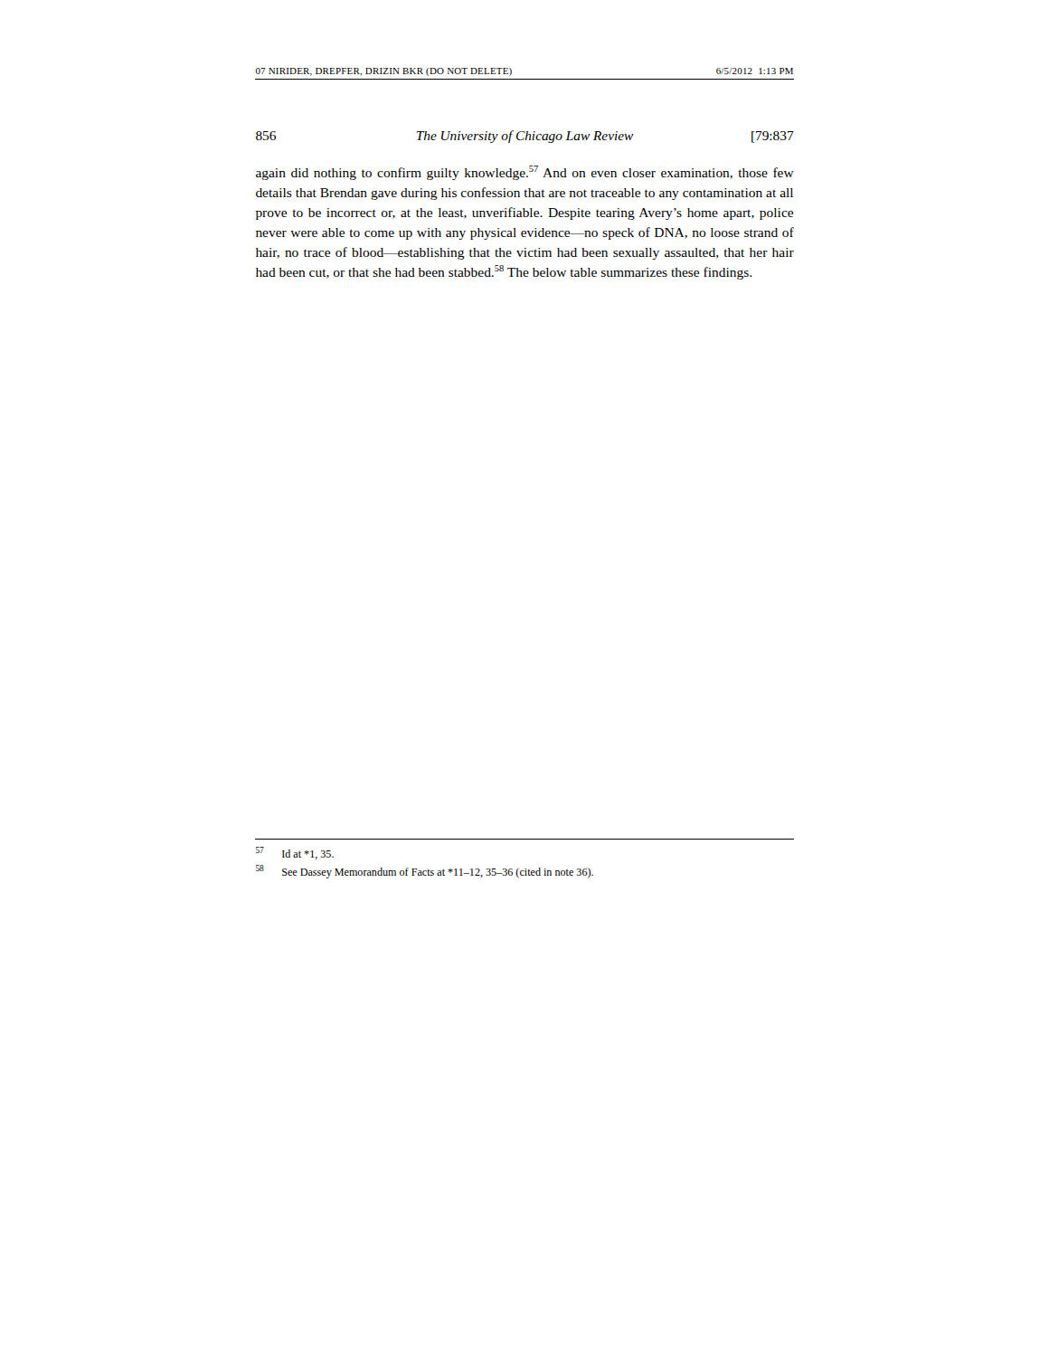07 Nirider, Drepfer, Drizin BKR (Do Not Delete) 6/5/2012 1:13 PM
856 The University of Chicago Law Review [79:837
again did nothing to confirm guilty knowledge.57 And on even closer examination, those few details that Brendan gave during his confession that are not traceable to any contamination at all prove to be incorrect or, at the least, unverifiable. Despite tearing Avery’s home apart, police never were able to come up with any physical evidence—no speck of DNA, no loose strand of hair, no trace of blood—establishing that the victim had been sexually assaulted, that her hair had been cut, or that she had been stabbed.58 The below table summarizes these findings.
57 Id at *1, 35.
58 See Dassey Memorandum of Facts at *11–12, 35–36 (cited in note 36).